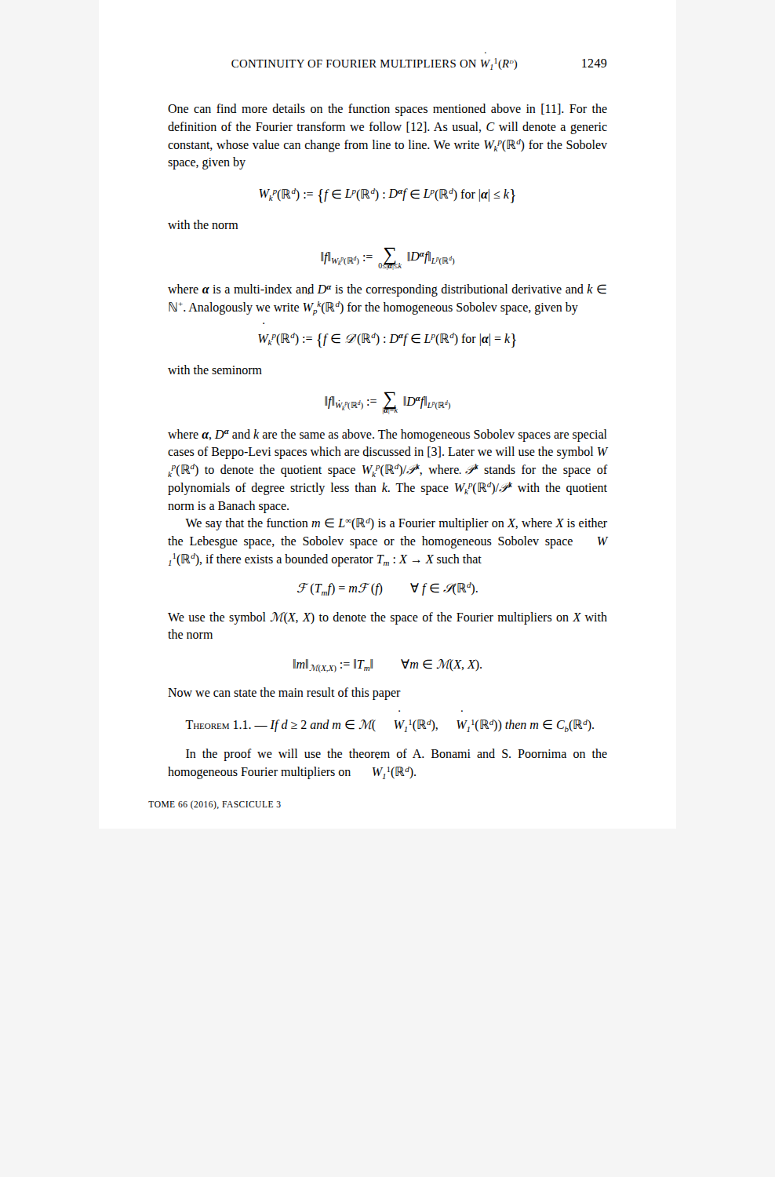CONTINUITY OF FOURIER MULTIPLIERS ON W11(Rd) 1249
One can find more details on the function spaces mentioned above in [11]. For the definition of the Fourier transform we follow [12]. As usual, C will denote a generic constant, whose value can change from line to line. We write Wkp(ℝd) for the Sobolev space, given by
Wkp(ℝd) := {f ∈ Lp(ℝd) : Dαf ∈ Lp(ℝd) for |α| ≤ k}
with the norm
‖f‖Wkp(ℝd) := ∑0≤|α|≤k ‖Dαf‖Lp(ℝd)
where α is a multi-index and Dα is the corresponding distributional derivative and k ∈ ℕ+. Analogously we write Wpk(ℝd) for the homogeneous Sobolev space, given by
Wkp(ℝd) := {f ∈ 𝒟′(ℝd) : Dαf ∈ Lp(ℝd) for |α| = k}
with the seminorm
‖f‖Wkp(ℝd) := ∑|α|=k ‖Dαf‖Lp(ℝd)
where α, Dα and k are the same as above. The homogeneous Sobolev spaces are special cases of Beppo-Levi spaces which are discussed in [3]. Later we will use the symbol Wkp(ℝd) to denote the quotient space Wkp(ℝd)/𝒫k, where 𝒫k stands for the space of polynomials of degree strictly less than k. The space Wkp(ℝd)/𝒫k with the quotient norm is a Banach space.
We say that the function m ∈ L∞(ℝd) is a Fourier multiplier on X, where X is either the Lebesgue space, the Sobolev space or the homogeneous Sobolev space W11(ℝd), if there exists a bounded operator Tm : X → X such that
ℱ (Tmf) = mℱ (f) ∀ f ∈ 𝒮(ℝd).
We use the symbol ℳ(X, X) to denote the space of the Fourier multipliers on X with the norm
‖m‖ℳ(X,X) := ‖Tm‖ ∀m ∈ ℳ(X, X).
Now we can state the main result of this paper
Theorem 1.1. — If d ≥ 2 and m ∈ ℳ(W11(ℝd),W11(ℝd)) then m ∈ Cb(ℝd).
In the proof we will use the theorem of A. Bonami and S. Poornima on the homogeneous Fourier multipliers on W11(ℝd).
TOME 66 (2016), FASCICULE 3